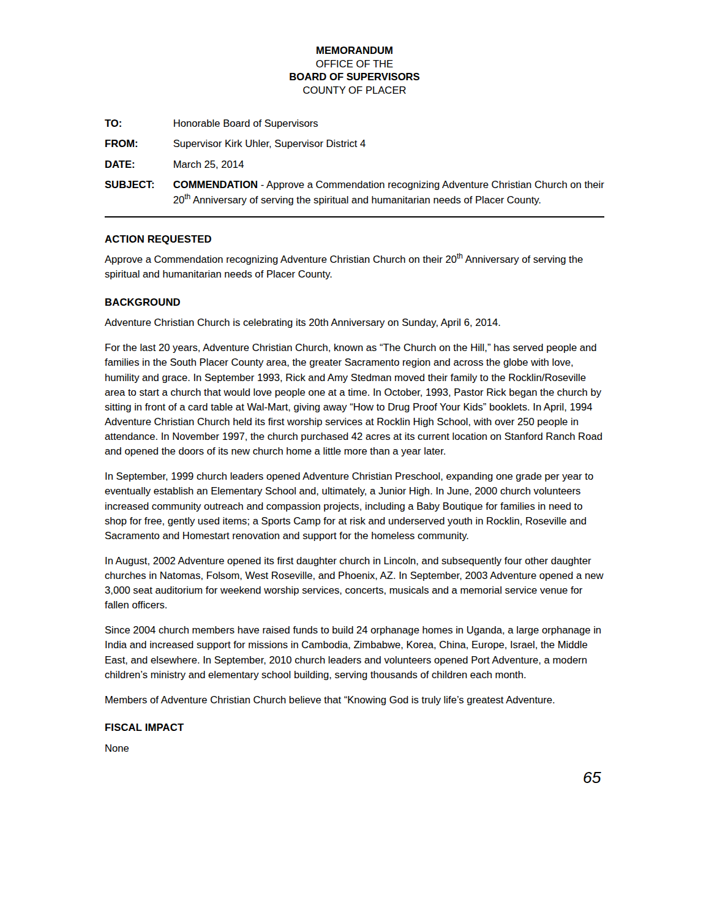MEMORANDUM OFFICE OF THE BOARD OF SUPERVISORS COUNTY OF PLACER
| TO: | Honorable Board of Supervisors |
| FROM: | Supervisor Kirk Uhler, Supervisor District 4 |
| DATE: | March 25, 2014 |
| SUBJECT: | COMMENDATION - Approve a Commendation recognizing Adventure Christian Church on their 20 th Anniversary of serving the spiritual and humanitarian needs of Placer County. |
ACTION REQUESTED
Approve a Commendation recognizing Adventure Christian Church on their 20th Anniversary of serving the spiritual and humanitarian needs of Placer County.
BACKGROUND
Adventure Christian Church is celebrating its 20th Anniversary on Sunday, April 6, 2014.
For the last 20 years, Adventure Christian Church, known as “The Church on the Hill,” has served people and families in the South Placer County area, the greater Sacramento region and across the globe with love, humility and grace. In September 1993, Rick and Amy Stedman moved their family to the Rocklin/Roseville area to start a church that would love people one at a time. In October, 1993, Pastor Rick began the church by sitting in front of a card table at Wal-Mart, giving away “How to Drug Proof Your Kids” booklets. In April, 1994 Adventure Christian Church held its first worship services at Rocklin High School, with over 250 people in attendance. In November 1997, the church purchased 42 acres at its current location on Stanford Ranch Road and opened the doors of its new church home a little more than a year later.
In September, 1999 church leaders opened Adventure Christian Preschool, expanding one grade per year to eventually establish an Elementary School and, ultimately, a Junior High. In June, 2000 church volunteers increased community outreach and compassion projects, including a Baby Boutique for families in need to shop for free, gently used items; a Sports Camp for at risk and underserved youth in Rocklin, Roseville and Sacramento and Homestart renovation and support for the homeless community.
In August, 2002 Adventure opened its first daughter church in Lincoln, and subsequently four other daughter churches in Natomas, Folsom, West Roseville, and Phoenix, AZ. In September, 2003 Adventure opened a new 3,000 seat auditorium for weekend worship services, concerts, musicals and a memorial service venue for fallen officers.
Since 2004 church members have raised funds to build 24 orphanage homes in Uganda, a large orphanage in India and increased support for missions in Cambodia, Zimbabwe, Korea, China, Europe, Israel, the Middle East, and elsewhere. In September, 2010 church leaders and volunteers opened Port Adventure, a modern children’s ministry and elementary school building, serving thousands of children each month.
Members of Adventure Christian Church believe that “Knowing God is truly life’s greatest Adventure.
FISCAL IMPACT
None
65